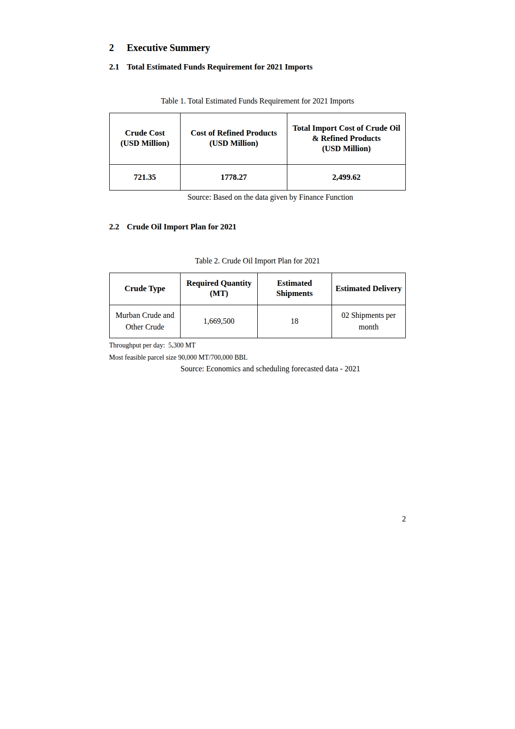2 Executive Summery
2.1 Total Estimated Funds Requirement for 2021 Imports
Table 1. Total Estimated Funds Requirement for 2021 Imports
| Crude Cost (USD Million) | Cost of Refined Products (USD Million) | Total Import Cost of Crude Oil & Refined Products (USD Million) |
| --- | --- | --- |
| 721.35 | 1778.27 | 2,499.62 |
Source: Based on the data given by Finance Function
2.2 Crude Oil Import Plan for 2021
Table 2. Crude Oil Import Plan for 2021
| Crude Type | Required Quantity (MT) | Estimated Shipments | Estimated Delivery |
| --- | --- | --- | --- |
| Murban Crude and Other Crude | 1,669,500 | 18 | 02 Shipments per month |
Throughput per day: 5,300 MT
Most feasible parcel size 90,000 MT/700,000 BBL
Source: Economics and scheduling forecasted data - 2021
2